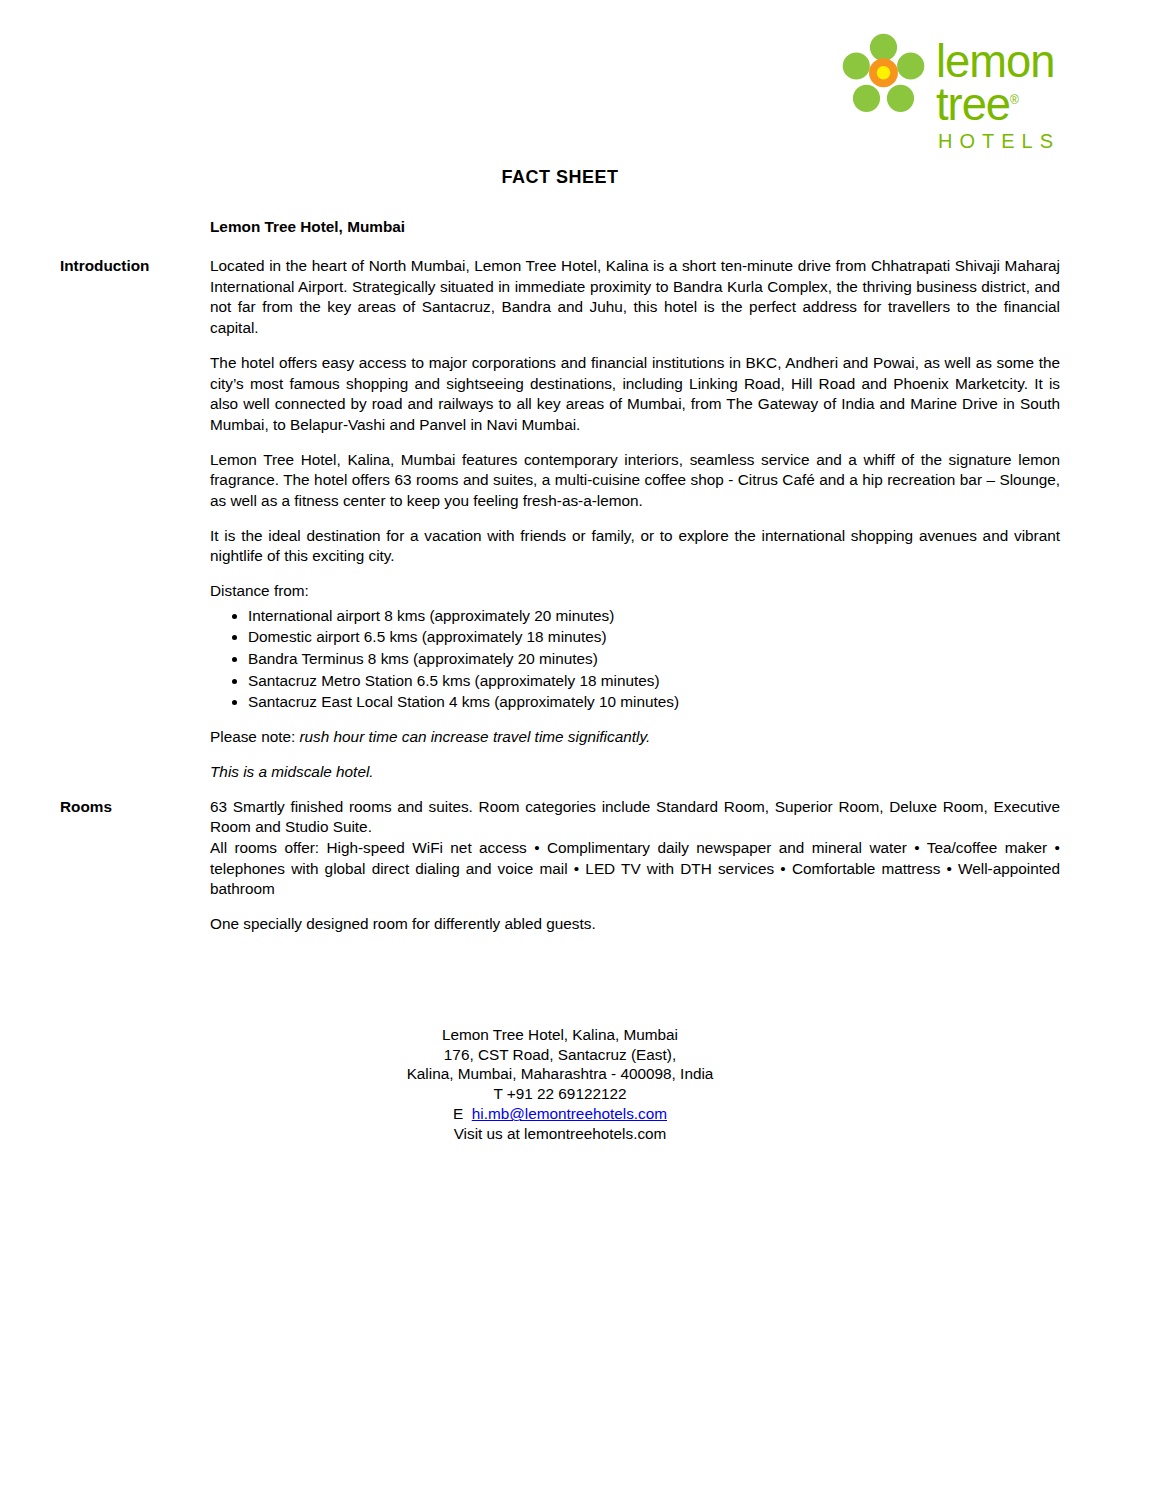lemon tree®
HOTELS
FACT SHEET
| | Lemon Tree Hotel, Mumbai |
| Introduction | Located in the heart of North Mumbai, Lemon Tree Hotel, Kalina is a short ten-minute drive from Chhatrapati Shivaji Maharaj International Airport. Strategically situated in immediate proximity to Bandra Kurla Complex, the thriving business district, and not far from the key areas of Santacruz, Bandra and Juhu, this hotel is the perfect address for travellers to the financial capital. The hotel offers easy access to major corporations and financial institutions in BKC, Andheri and Powai, as well as some the city’s most famous shopping and sightseeing destinations, including Linking Road, Hill Road and Phoenix Marketcity. It is also well connected by road and railways to all key areas of Mumbai, from The Gateway of India and Marine Drive in South Mumbai, to Belapur-Vashi and Panvel in Navi Mumbai. Lemon Tree Hotel, Kalina, Mumbai features contemporary interiors, seamless service and a whiff of the signature lemon fragrance. The hotel offers 63 rooms and suites, a multi-cuisine coffee shop - Citrus Café and a hip recreation bar – Slounge, as well as a fitness center to keep you feeling fresh-as-a-lemon. It is the ideal destination for a vacation with friends or family, or to explore the international shopping avenues and vibrant nightlife of this exciting city. Distance from: International airport 8 kms (approximately 20 minutes) Domestic airport 6.5 kms (approximately 18 minutes) Bandra Terminus 8 kms (approximately 20 minutes) Santacruz Metro Station 6.5 kms (approximately 18 minutes) Santacruz East Local Station 4 kms (approximately 10 minutes) Please note: rush hour time can increase travel time significantly. This is a midscale hotel. |
| Rooms | 63 Smartly finished rooms and suites. Room categories include Standard Room, Superior Room, Deluxe Room, Executive Room and Studio Suite. All rooms offer: High-speed WiFi net access • Complimentary daily newspaper and mineral water • Tea/coffee maker • telephones with global direct dialing and voice mail • LED TV with DTH services • Comfortable mattress • Well-appointed bathroom One specially designed room for differently abled guests. |
Lemon Tree Hotel, Kalina, Mumbai
176, CST Road, Santacruz (East),
Kalina, Mumbai, Maharashtra - 400098, India
T +91 22 69122122
E hi.mb@lemontreehotels.com
Visit us at lemontreehotels.com